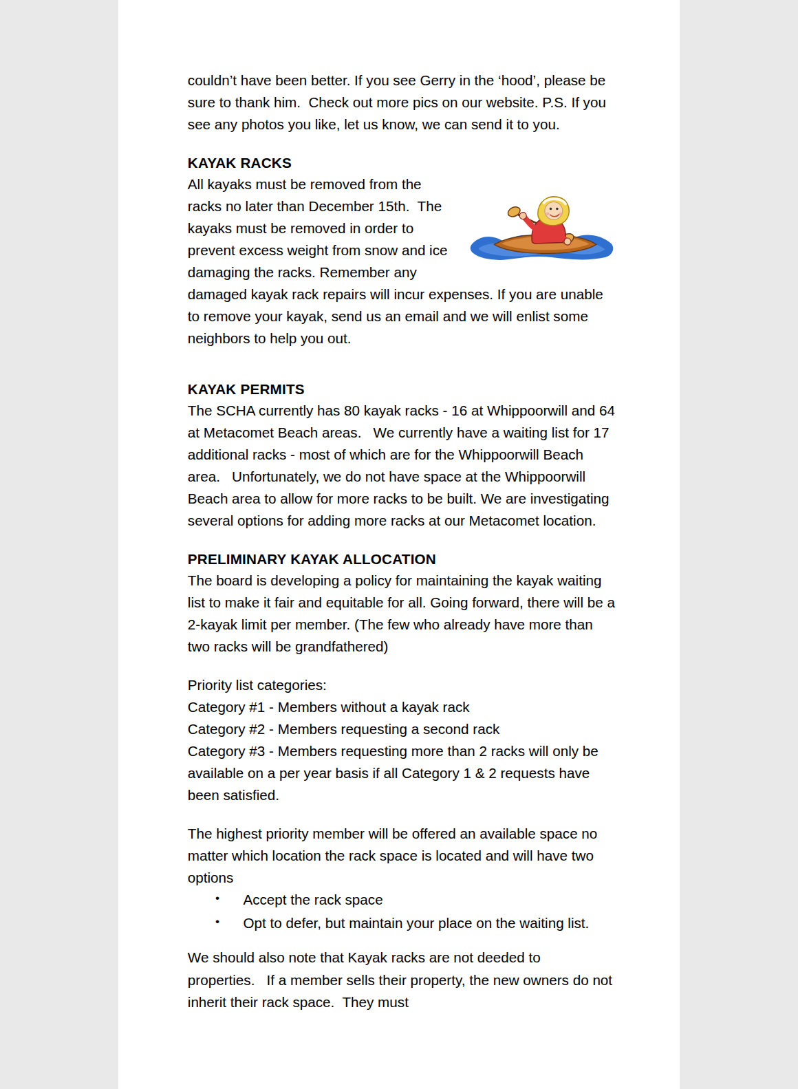couldn’t have been better. If you see Gerry in the ‘hood’, please be sure to thank him. Check out more pics on our website. P.S. If you see any photos you like, let us know, we can send it to you.
KAYAK RACKS
All kayaks must be removed from the racks no later than December 15th. The kayaks must be removed in order to prevent excess weight from snow and ice damaging the racks. Remember any damaged kayak rack repairs will incur expenses. If you are unable to remove your kayak, send us an email and we will enlist some neighbors to help you out.
KAYAK PERMITS
The SCHA currently has 80 kayak racks - 16 at Whippoorwill and 64 at Metacomet Beach areas. We currently have a waiting list for 17 additional racks - most of which are for the Whippoorwill Beach area. Unfortunately, we do not have space at the Whippoorwill Beach area to allow for more racks to be built. We are investigating several options for adding more racks at our Metacomet location.
PRELIMINARY KAYAK ALLOCATION
The board is developing a policy for maintaining the kayak waiting list to make it fair and equitable for all. Going forward, there will be a 2-kayak limit per member. (The few who already have more than two racks will be grandfathered)
Priority list categories:
Category #1 - Members without a kayak rack
Category #2 - Members requesting a second rack
Category #3 - Members requesting more than 2 racks will only be available on a per year basis if all Category 1 & 2 requests have been satisfied.
The highest priority member will be offered an available space no matter which location the rack space is located and will have two options
Accept the rack space
Opt to defer, but maintain your place on the waiting list.
We should also note that Kayak racks are not deeded to properties. If a member sells their property, the new owners do not inherit their rack space. They must